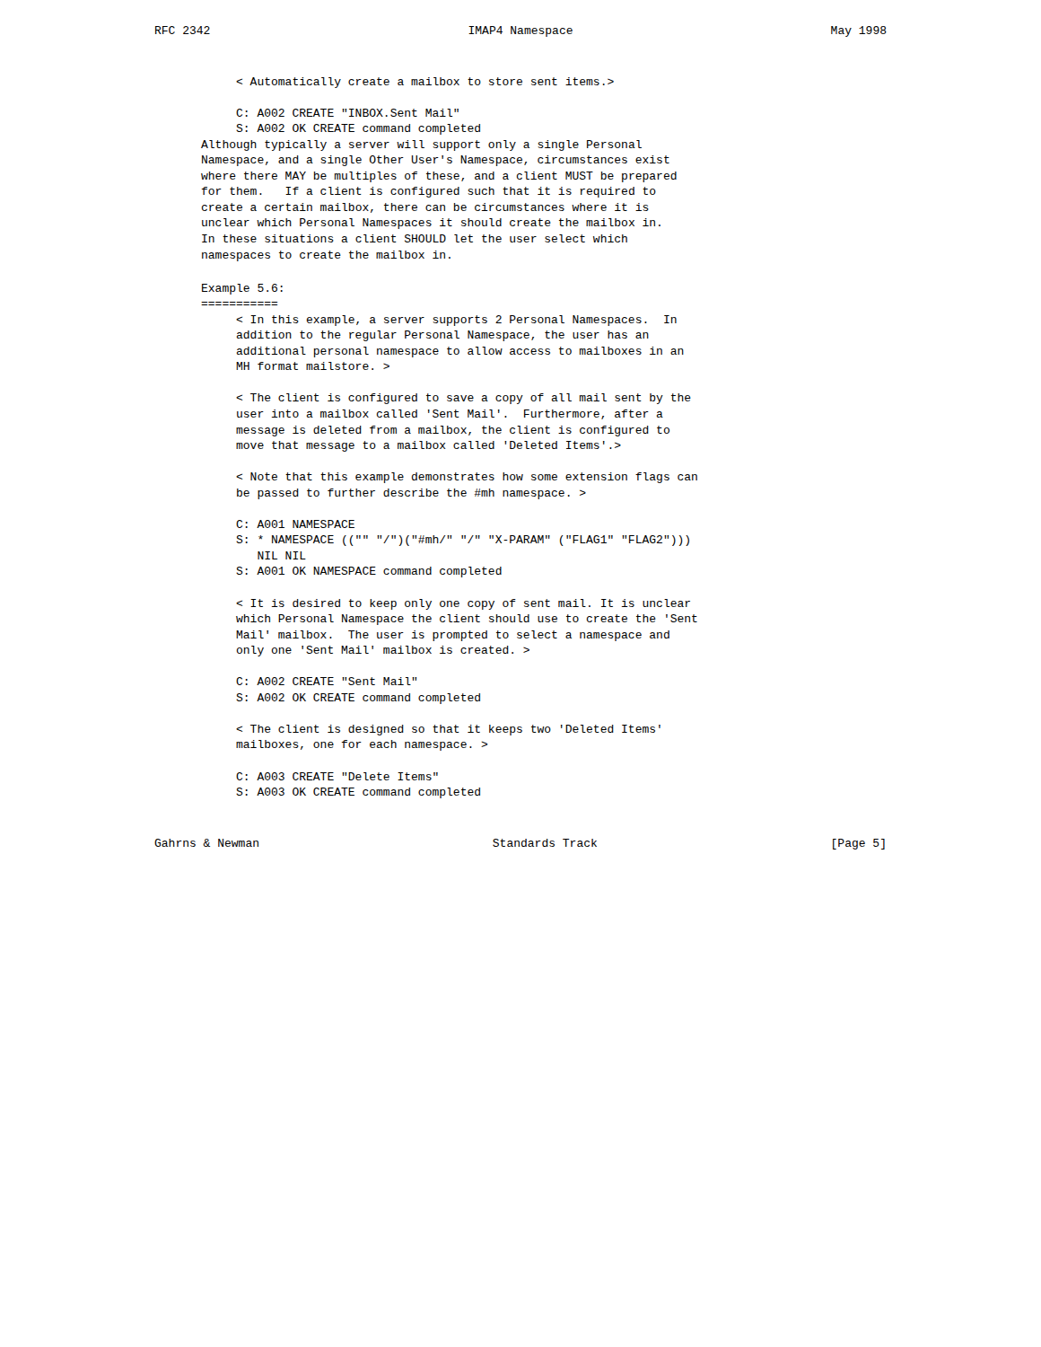RFC 2342 IMAP4 Namespace May 1998
< Automatically create a mailbox to store sent items.>

C: A002 CREATE "INBOX.Sent Mail"
S: A002 OK CREATE command completed
Although typically a server will support only a single Personal
Namespace, and a single Other User's Namespace, circumstances exist
where there MAY be multiples of these, and a client MUST be prepared
for them.   If a client is configured such that it is required to
create a certain mailbox, there can be circumstances where it is
unclear which Personal Namespaces it should create the mailbox in.
In these situations a client SHOULD let the user select which
namespaces to create the mailbox in.
Example 5.6:
===========
< In this example, a server supports 2 Personal Namespaces.  In
addition to the regular Personal Namespace, the user has an
additional personal namespace to allow access to mailboxes in an
MH format mailstore. >

< The client is configured to save a copy of all mail sent by the
user into a mailbox called 'Sent Mail'.  Furthermore, after a
message is deleted from a mailbox, the client is configured to
move that message to a mailbox called 'Deleted Items'.>

< Note that this example demonstrates how some extension flags can
be passed to further describe the #mh namespace. >

C: A001 NAMESPACE
S: * NAMESPACE (("" "/")("#mh/" "/" "X-PARAM" ("FLAG1" "FLAG2")))
   NIL NIL
S: A001 OK NAMESPACE command completed

< It is desired to keep only one copy of sent mail. It is unclear
which Personal Namespace the client should use to create the 'Sent
Mail' mailbox.  The user is prompted to select a namespace and
only one 'Sent Mail' mailbox is created. >

C: A002 CREATE "Sent Mail"
S: A002 OK CREATE command completed

< The client is designed so that it keeps two 'Deleted Items'
mailboxes, one for each namespace. >

C: A003 CREATE "Delete Items"
S: A003 OK CREATE command completed
Gahrns & Newman Standards Track [Page 5]